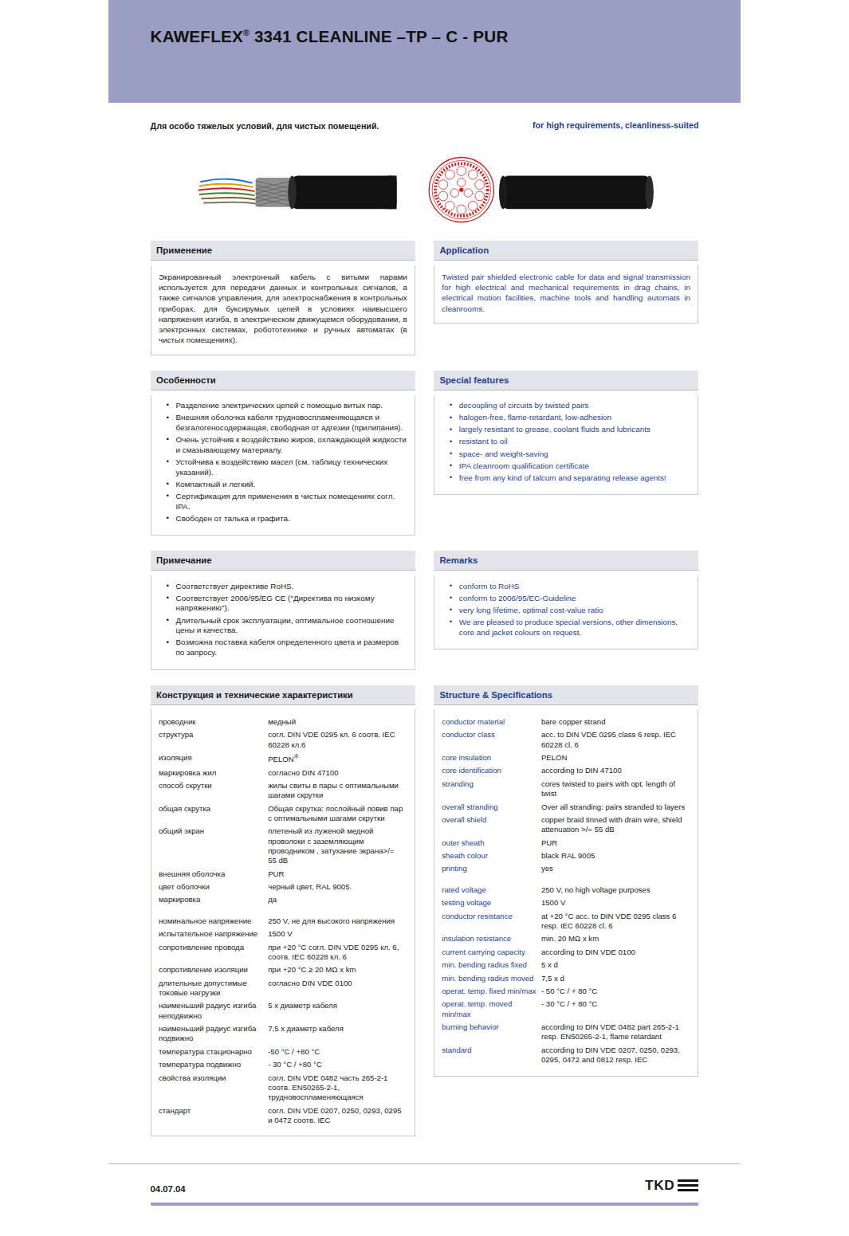KAWEFLEX® 3341 CLEANLINE –TP – C - PUR
Для особо тяжелых условий, для чистых помещений.
for high requirements, cleanliness-suited
Применение
Экранированный электронный кабель с витыми парами используется для передачи данных и контрольных сигналов, а также сигналов управления, для электроснабжения в контрольных приборах, для буксирумых цепей в условиях наивысшего напряжения изгиба, в электрическом движущемся оборудовании, в электронных системах, робототехнике и ручных автоматах (в чистых помещениях).
Application
Twisted pair shielded electronic cable for data and signal transmission for high electrical and mechanical requirements in drag chains, in electrical motion facilities, machine tools and handling automats in cleanrooms.
Особенности
Разделение электрических цепей с помощью витых пар.
Внешняя оболочка кабеля трудновоспламеняющаяся и безгалогеносодержащая, свободная от адгезии (прилипания).
Очень устойчив к воздействию жиров, охлаждающей жидкости и смазывающему материалу.
Устойчива к воздействию масел (см. таблицу технических указаний).
Компактный и легкий.
Сертификация для применения в чистых помещениях согл. IPA.
Свободен от талька и графита.
Special features
decoupling of circuits by twisted pairs
halogen-free, flame-retardant, low-adhesion
largely resistant to grease, coolant fluids and lubricants
resistant to oil
space- and weight-saving
IPA cleanroom qualification certificate
free from any kind of talcum and separating release agents!
Примечание
Соответствует директиве RoHS.
Соответствует 2006/95/EG CE ("Директива по низкому напряжению").
Длительный срок эксплуатации, оптимальное соотношение цены и качества.
Возможна поставка кабеля определенного цвета и размеров по запросу.
Remarks
conform to RoHS
conform to 2006/95/EC-Guideline
very long lifetime, optimal cost-value ratio
We are pleased to produce special versions, other dimensions, core and jacket colours on request.
Конструкция и технические характеристики
| проводник | медный |
| структура | согл. DIN VDE 0295 кл. 6 соотв. IEC 60228 кл.6 |
| изоляция | PELON ® |
| маркировка жил | согласно DIN 47100 |
| способ скрутки | жилы свиты в пары с оптимальными шагами скрутки |
| общая скрутка | Общая скрутка: послойный повив пар с оптимальными шагами скрутки |
| общий экран | плетеный из луженой медной проволоки с заземляющим проводником , затухание экрана>/= 55 dB |
| внешняя оболочка | PUR |
| цвет оболочки | черный цвет, RAL 9005. |
| маркировка | да |
| номинальное напряжение | 250 V, не для высокого напряжения |
| испытательное напряжение | 1500 V |
| сопротивление провода | при +20 °C согл. DIN VDE 0295 кл. 6, соотв. IEC 60228 кл. 6 |
| сопротивление изоляции | при +20 °C ≥ 20 MΩ x km |
| длительные допустимые токовые нагрузки | согласно DIN VDE 0100 |
| наименьший радиус изгиба неподвижно | 5 х диаметр кабеля |
| наименьший радиус изгиба подвижно | 7,5 х диаметр кабеля |
| температура стационарно | -50 °C / +80 °C |
| температура подвижно | - 30 °C / +80 °C |
| свойства изоляции | согл. DIN VDE 0482 часть 265-2-1 соотв. EN50265-2-1, трудновоспламеняющаяся |
| стандарт | согл. DIN VDE 0207, 0250, 0293, 0295 и 0472 соотв. IEC |
Structure & Specifications
| conductor material | bare copper strand |
| conductor class | acc. to DIN VDE 0295 class 6 resp. IEC 60228 cl. 6 |
| core insulation | PELON |
| core identification | according to DIN 47100 |
| stranding | cores twisted to pairs with opt. length of twist |
| overall stranding | Over all stranding: pairs stranded to layers |
| overall shield | copper braid tinned with drain wire, shield attenuation >/= 55 dB |
| outer sheath | PUR |
| sheath colour | black RAL 9005 |
| printing | yes |
| rated voltage | 250 V, no high voltage purposes |
| testing voltage | 1500 V |
| conductor resistance | at +20 °C acc. to DIN VDE 0295 class 6 resp. IEC 60228 cl. 6 |
| insulation resistance | min. 20 MΩ x km |
| current carrying capacity | according to DIN VDE 0100 |
| min. bending radius fixed | 5 x d |
| min. bending radius moved | 7,5 x d |
| operat. temp. fixed min/max | - 50 °C / + 80 °C |
| operat. temp. moved min/max | - 30 °C / + 80 °C |
| burning behavior | according to DIN VDE 0482 part 265-2-1 resp. EN50265-2-1, flame retardant |
| standard | according to DIN VDE 0207, 0250, 0293, 0295, 0472 and 0812 resp. IEC |
04.07.04
TKD